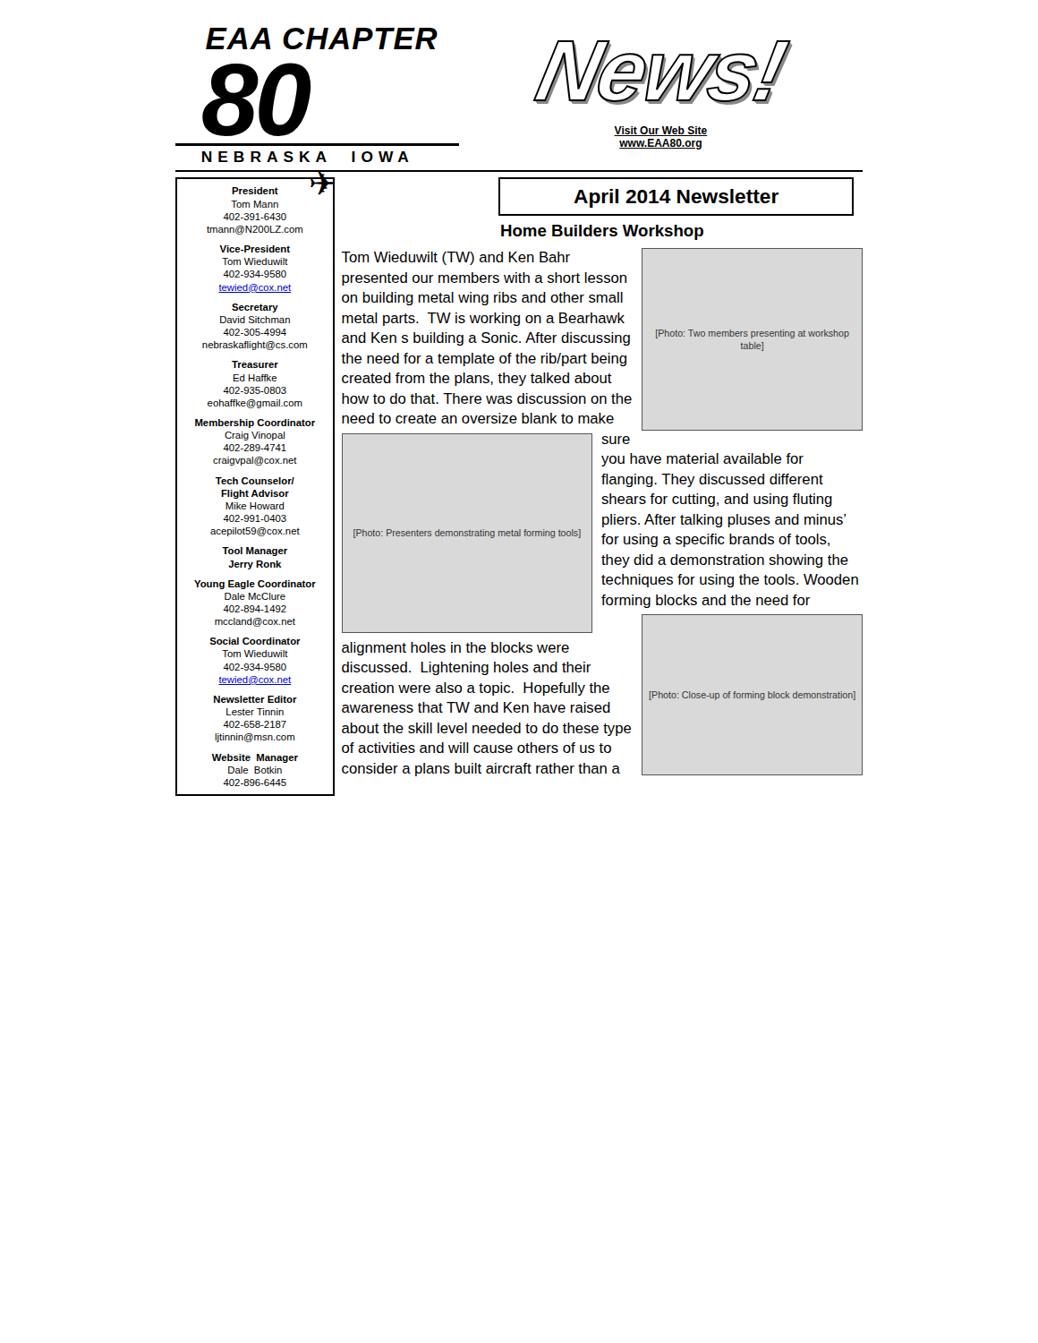EAA CHAPTER
80
NEBRASKA IOWA
✈
News!
Visit Our Web Site
www.EAA80.org
President
Tom Mann
402-391-6430
tmann@N200LZ.com
Vice-President
Tom Wieduwilt
402-934-9580
tewied@cox.net
Secretary
David Sitchman
402-305-4994
nebraskaflight@cs.com
Treasurer
Ed Haffke
402-935-0803
eohaffke@gmail.com
Membership Coordinator
Craig Vinopal
402-289-4741
craigvpal@cox.net
Tech Counselor/
Flight Advisor
Mike Howard
402-991-0403
acepilot59@cox.net
Tool Manager
Jerry Ronk
Young Eagle Coordinator
Dale McClure
402-894-1492
mccland@cox.net
Social Coordinator
Tom Wieduwilt
402-934-9580
tewied@cox.net
Newsletter Editor
Lester Tinnin
402-658-2187
ljtinnin@msn.com
Website Manager
Dale Botkin
402-896-6445
April 2014 Newsletter
Home Builders Workshop
[Photo: Two members presenting at workshop table]
Tom Wieduwilt (TW) and Ken Bahr presented our members with a short lesson on building metal wing ribs and other small metal parts. TW is working on a Bearhawk and Ken s building a Sonic. After discussing the need for a template of the rib/part being created from the plans, they talked about how to do that. There was discussion on the need to create an oversize blank to
[Photo: Presenters demonstrating metal forming tools]
make sure you have material available for flanging. They discussed different shears for cutting, and using fluting pliers. After talking pluses and minus’ for using a specific brands of tools, they did a demonstration showing the techniques for using the tools. Wooden forming blocks and the need for
[Photo: Close-up of forming block demonstration]
alignment holes in the blocks were discussed. Lightening holes and their creation were also a topic. Hopefully the awareness that TW and Ken have raised about the skill level needed to do these type of activities and will cause others of us to consider a plans built aircraft rather than a